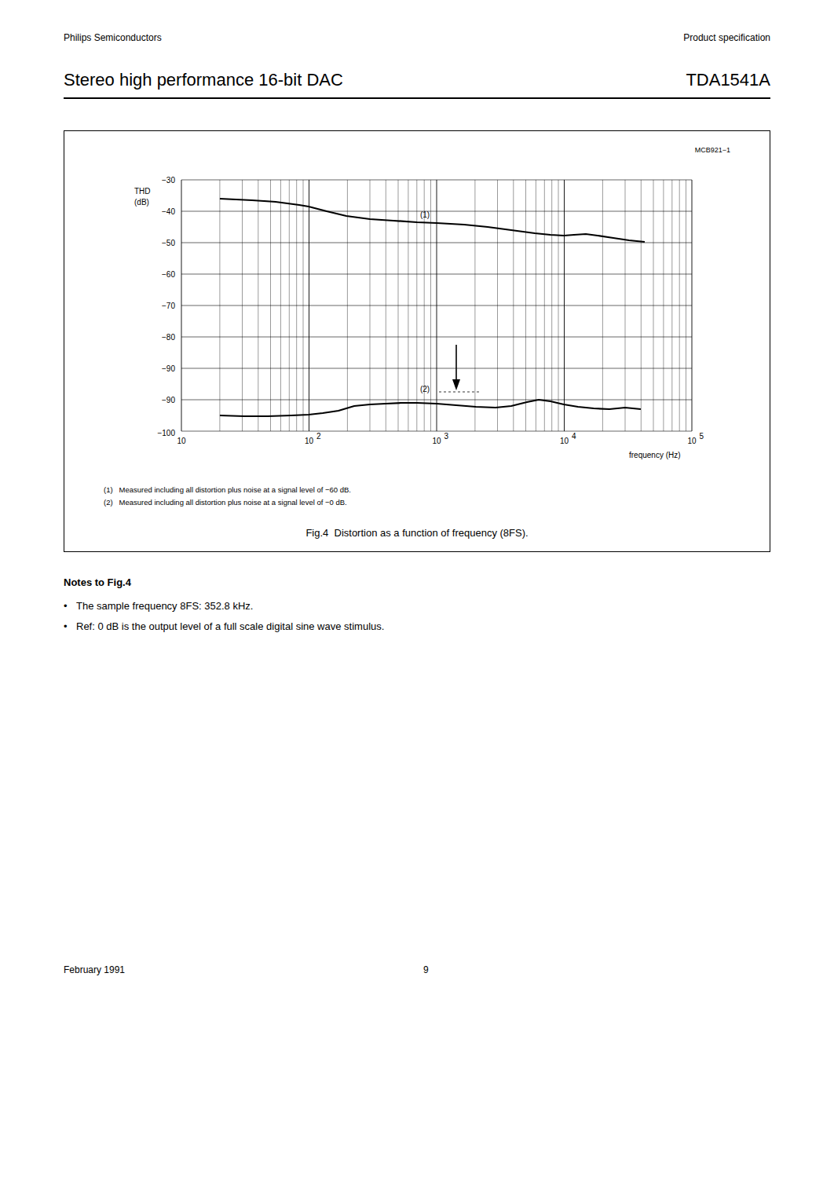Philips Semiconductors
Product specification
Stereo high performance 16-bit DAC
TDA1541A
MCB921−1
−30 −40 −50 −60 −70 −80 −90 −90 −100 THD (dB) 10 10 2 10 3 10 4 10 5 frequency (Hz) (1) (2)
(1) Measured including all distortion plus noise at a signal level of −60 dB.
(2) Measured including all distortion plus noise at a signal level of −0 dB.
Fig.4 Distortion as a function of frequency (8FS).
Notes to Fig.4
The sample frequency 8FS: 352.8 kHz.
Ref: 0 dB is the output level of a full scale digital sine wave stimulus.
February 1991
9